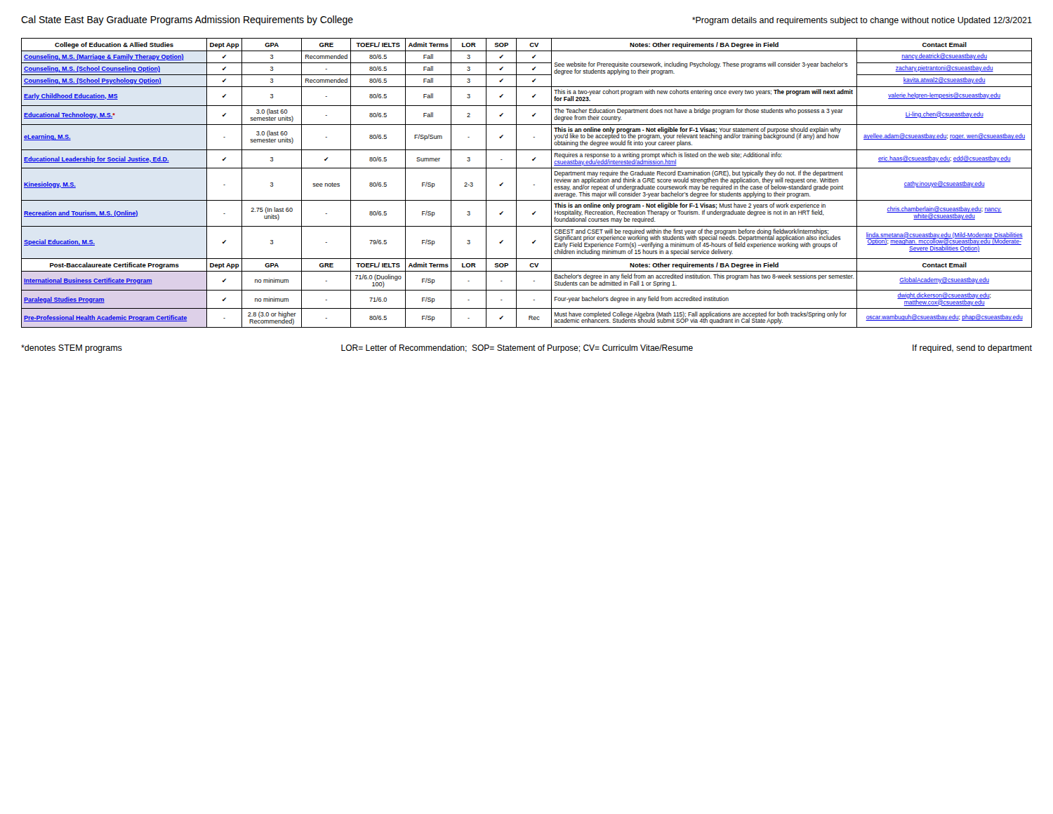Cal State East Bay Graduate Programs Admission Requirements by College
*Program details and requirements subject to change without notice Updated 12/3/2021
| College of Education & Allied Studies | Dept App | GPA | GRE | TOEFL/ IELTS | Admit Terms | LOR | SOP | CV | Notes: Other requirements / BA Degree in Field | Contact Email |
| --- | --- | --- | --- | --- | --- | --- | --- | --- | --- | --- |
| Counseling, M.S. (Marriage & Family Therapy Option) | ✔ | 3 | Recommended | 80/6.5 | Fall | 3 | ✔ | ✔ | See website for Prerequisite coursework, including Psychology. These programs will consider 3-year bachelor’s degree for students applying to their program. | nancy.deatrick@csueastbay.edu |
| Counseling, M.S. (School Counseling Option) | ✔ | 3 | - | 80/6.5 | Fall | 3 | ✔ | ✔ | zachary.pietrantoni@csueastbay.edu |
| Counseling, M.S. (School Psychology Option) | ✔ | 3 | Recommended | 80/6.5 | Fall | 3 | ✔ | ✔ | kavita.atwal2@csueastbay.edu |
| Early Childhood Education, MS | ✔ | 3 | - | 80/6.5 | Fall | 3 | ✔ | ✔ | This is a two-year cohort program with new cohorts entering once every two years; The program will next admit for Fall 2023. | valerie.helgren-lempesis@csueastbay.edu |
| Educational Technology, M.S. * | ✔ | 3.0 (last 60 semester units) | - | 80/6.5 | Fall | 2 | ✔ | ✔ | The Teacher Education Department does not have a bridge program for those students who possess a 3 year degree from their country. | Li-ling.chen@csueastbay.edu |
| eLearning, M.S. | - | 3.0 (last 60 semester units) | - | 80/6.5 | F/Sp/Sum | - | ✔ | - | This is an online only program - Not eligible for F-1 Visas; Your statement of purpose should explain why you'd like to be accepted to the program, your relevant teaching and/or training background (if any) and how obtaining the degree would fit into your career plans. | ayellee.adam@csueastbay.edu ; roger. wen@csueastbay.edu |
| Educational Leadership for Social Justice, Ed.D. | ✔ | 3 | ✔ | 80/6.5 | Summer | 3 | - | ✔ | Requires a response to a writing prompt which is listed on the web site; Additional info: csueastbay.edu/edd/interested/admission.html | eric.haas@csueastbay.edu ; edd@csueastbay.edu |
| Kinesiology, M.S. | - | 3 | see notes | 80/6.5 | F/Sp | 2-3 | ✔ | - | Department may require the Graduate Record Examination (GRE), but typically they do not. If the department review an application and think a GRE score would strengthen the application, they will request one. Written essay, and/or repeat of undergraduate coursework may be required in the case of below-standard grade point average. This major will consider 3-year bachelor’s degree for students applying to their program. | cathy.inouye@csueastbay.edu |
| Recreation and Tourism, M.S. (Online) | - | 2.75 (In last 60 units) | - | 80/6.5 | F/Sp | 3 | ✔ | ✔ | This is an online only program - Not eligible for F-1 Visas; Must have 2 years of work experience in Hospitality, Recreation, Recreation Therapy or Tourism. If undergraduate degree is not in an HRT field, foundational courses may be required. | chris.chamberlain@csueastbay.edu ; nancy. white@csueastbay.edu |
| Special Education, M.S. | ✔ | 3 | - | 79/6.5 | F/Sp | 3 | ✔ | ✔ | CBEST and CSET will be required within the first year of the program before doing fieldwork/internships; Significant prior experience working with students with special needs. Departmental application also includes Early Field Experience Form(s) –verifying a minimum of 45-hours of field experience working with groups of children including minimum of 15 hours in a special service delivery. | linda.smetana@csueastbay.edu (Mild-Moderate Disabilities Option) ; meaghan. mccollow@csueastbay.edu (Moderate-Severe Disabilities Option) |
| Post-Baccalaureate Certificate Programs | Dept App | GPA | GRE | TOEFL/ IELTS | Admit Terms | LOR | SOP | CV | Notes: Other requirements / BA Degree in Field | Contact Email |
| International Business Certificate Program | ✔ | no minimum | - | 71/6.0 (Duolingo 100) | F/Sp | - | - | - | Bachelor's degree in any field from an accredited institution. This program has two 8-week sessions per semester. Students can be admitted in Fall 1 or Spring 1. | GlobalAcademy@csueastbay.edu |
| Paralegal Studies Program | ✔ | no minimum | - | 71/6.0 | F/Sp | - | - | - | Four-year bachelor's degree in any field from accredited institution | dwight.dickerson@csueastbay.edu ; matthew.cox@csueastbay.edu |
| Pre-Professional Health Academic Program Certificate | - | 2.8 (3.0 or higher Recommended) | - | 80/6.5 | F/Sp | - | ✔ | Rec | Must have completed College Algebra (Math 115); Fall applications are accepted for both tracks/Spring only for academic enhancers. Students should submit SOP via 4th quadrant in Cal State Apply. | oscar.wambuguh@csueastbay.edu ; phap@csueastbay.edu |
*denotes STEM programs
LOR= Letter of Recommendation; SOP= Statement of Purpose; CV= Curriculm Vitae/Resume
If required, send to department